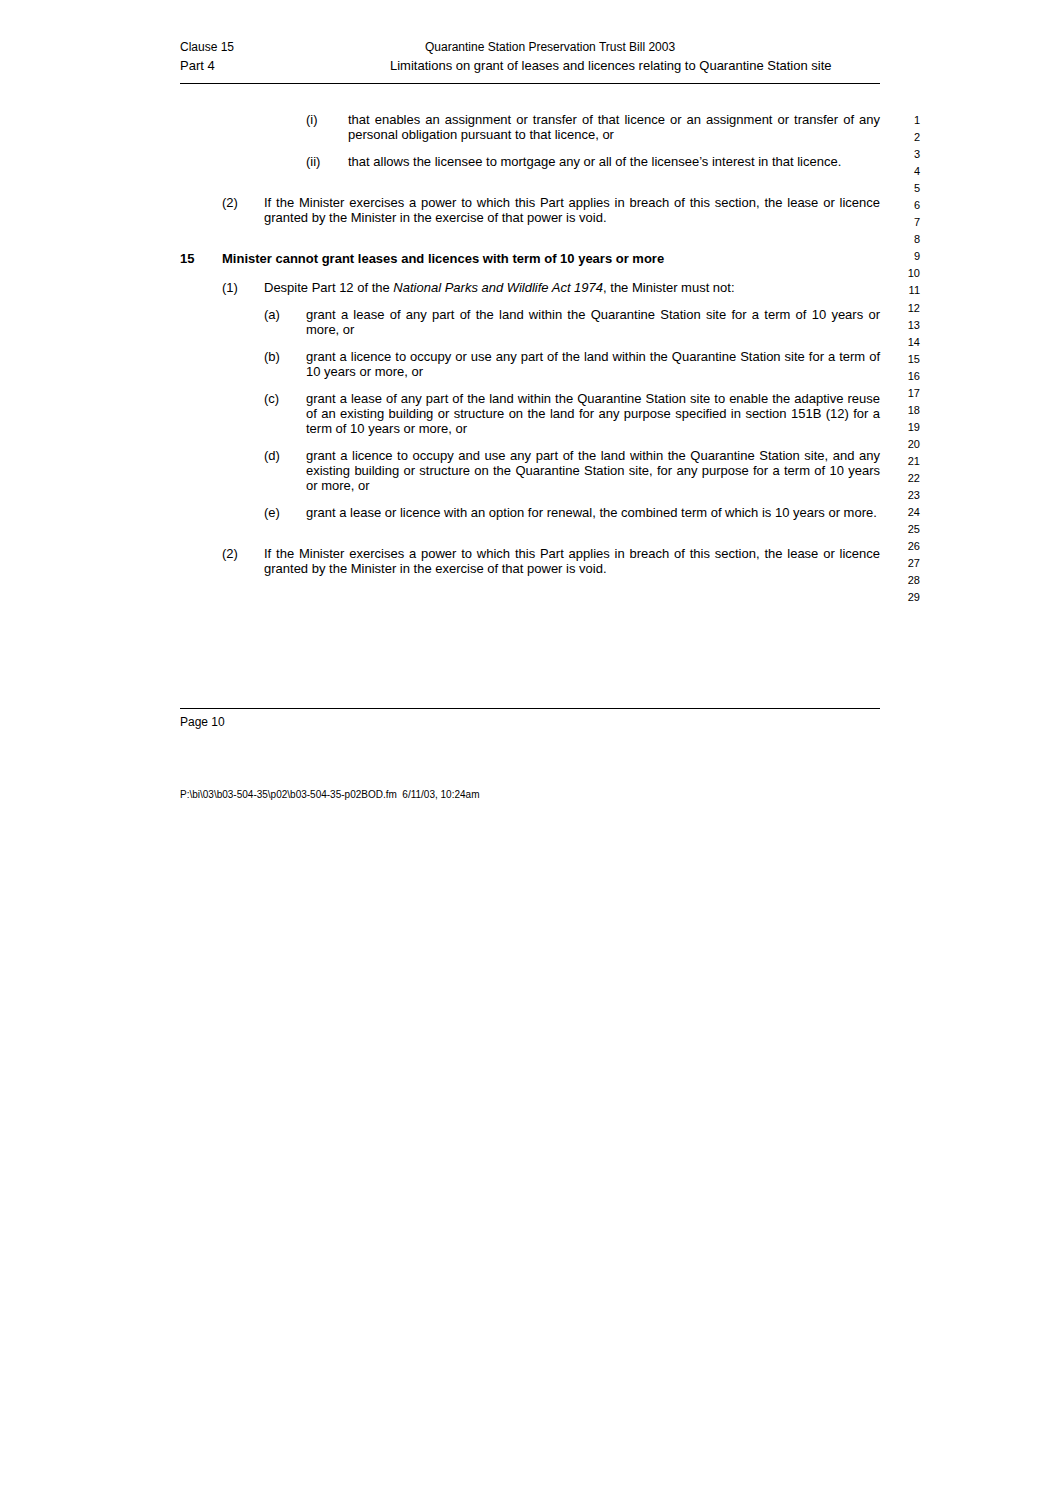Clause 15
Quarantine Station Preservation Trust Bill 2003
Part 4
Limitations on grant of leases and licences relating to Quarantine Station site
(i)
that enables an assignment or transfer of that licence or an assignment or transfer of any personal obligation pursuant to that licence, or
(ii)
that allows the licensee to mortgage any or all of the licensee’s interest in that licence.
(2)
If the Minister exercises a power to which this Part applies in breach of this section, the lease or licence granted by the Minister in the exercise of that power is void.
15
Minister cannot grant leases and licences with term of 10 years or more
(1)
Despite Part 12 of the National Parks and Wildlife Act 1974, the Minister must not:
(a)
grant a lease of any part of the land within the Quarantine Station site for a term of 10 years or more, or
(b)
grant a licence to occupy or use any part of the land within the Quarantine Station site for a term of 10 years or more, or
(c)
grant a lease of any part of the land within the Quarantine Station site to enable the adaptive reuse of an existing building or structure on the land for any purpose specified in section 151B (12) for a term of 10 years or more, or
(d)
grant a licence to occupy and use any part of the land within the Quarantine Station site, and any existing building or structure on the Quarantine Station site, for any purpose for a term of 10 years or more, or
(e)
grant a lease or licence with an option for renewal, the combined term of which is 10 years or more.
(2)
If the Minister exercises a power to which this Part applies in breach of this section, the lease or licence granted by the Minister in the exercise of that power is void.
1
2
3
4
5
6
7
8
9
10
11
12
13
14
15
16
17
18
19
20
21
22
23
24
25
26
27
28
29
Page 10
P:\bi\03\b03-504-35\p02\b03-504-35-p02BOD.fm 6/11/03, 10:24am